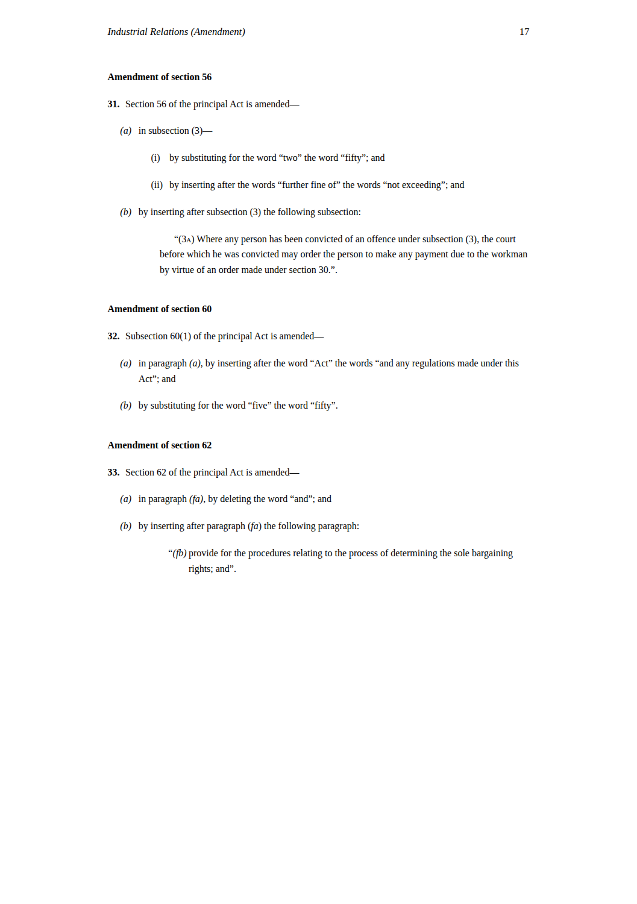Industrial Relations (Amendment) 17
Amendment of section 56
31. Section 56 of the principal Act is amended—
(a) in subsection (3)—
(i) by substituting for the word “two” the word “fifty”; and
(ii) by inserting after the words “further fine of” the words “not exceeding”; and
(b) by inserting after subsection (3) the following subsection:
“(3a) Where any person has been convicted of an offence under subsection (3), the court before which he was convicted may order the person to make any payment due to the workman by virtue of an order made under section 30.”.
Amendment of section 60
32. Subsection 60(1) of the principal Act is amended—
(a) in paragraph (a), by inserting after the word “Act” the words “and any regulations made under this Act”; and
(b) by substituting for the word “five” the word “fifty”.
Amendment of section 62
33. Section 62 of the principal Act is amended—
(a) in paragraph (fa), by deleting the word “and”; and
(b) by inserting after paragraph (fa) the following paragraph:
“(fb) provide for the procedures relating to the process of determining the sole bargaining rights; and”.